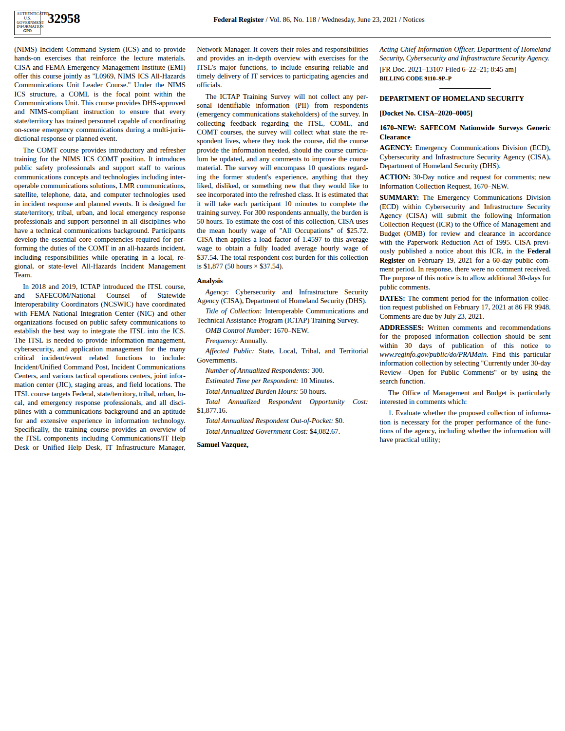AUTHENTICATED
U.S. GOVERNMENT
INFORMATION
GPO
32958
Federal Register / Vol. 86, No. 118 / Wednesday, June 23, 2021 / Notices
(NIMS) Incident Command System (ICS) and to provide hands-on exercises that reinforce the lecture materials. CISA and FEMA Emergency Management Institute (EMI) offer this course jointly as ''L0969, NIMS ICS All-Hazards Communications Unit Leader Course.'' Under the NIMS ICS structure, a COML is the focal point within the Communications Unit. This course provides DHS-approved and NIMS-compliant instruction to ensure that every state/territory has trained personnel capable of coordinating on-scene emergency communications during a multi-jurisdictional response or planned event.
The COMT course provides introductory and refresher training for the NIMS ICS COMT position. It introduces public safety professionals and support staff to various communications concepts and technologies including interoperable communications solutions, LMR communications, satellite, telephone, data, and computer technologies used in incident response and planned events. It is designed for state/territory, tribal, urban, and local emergency response professionals and support personnel in all disciplines who have a technical communications background. Participants develop the essential core competencies required for performing the duties of the COMT in an all-hazards incident, including responsibilities while operating in a local, regional, or state-level All-Hazards Incident Management Team.
In 2018 and 2019, ICTAP introduced the ITSL course, and SAFECOM/National Counsel of Statewide Interoperability Coordinators (NCSWIC) have coordinated with FEMA National Integration Center (NIC) and other organizations focused on public safety communications to establish the best way to integrate the ITSL into the ICS. The ITSL is needed to provide information management, cybersecurity, and application management for the many critical incident/event related functions to include: Incident/Unified Command Post, Incident Communications Centers, and various tactical operations centers, joint information center (JIC), staging areas, and field locations. The ITSL course targets Federal, state/territory, tribal, urban, local, and emergency response professionals, and all disciplines with a communications background and an aptitude for and extensive experience in information technology. Specifically, the training course provides an overview of the ITSL components including Communications/IT Help Desk or Unified Help Desk, IT Infrastructure Manager, Network Manager. It covers their roles and responsibilities and provides an in-depth overview with exercises for the ITSL's major functions, to include ensuring reliable and timely delivery of IT services to participating agencies and officials.
The ICTAP Training Survey will not collect any personal identifiable information (PII) from respondents (emergency communications stakeholders) of the survey. In collecting feedback regarding the ITSL, COML, and COMT courses, the survey will collect what state the respondent lives, where they took the course, did the course provide the information needed, should the course curriculum be updated, and any comments to improve the course material. The survey will encompass 10 questions regarding the former student's experience, anything that they liked, disliked, or something new that they would like to see incorporated into the refreshed class. It is estimated that it will take each participant 10 minutes to complete the training survey. For 300 respondents annually, the burden is 50 hours. To estimate the cost of this collection, CISA uses the mean hourly wage of ''All Occupations'' of $25.72. CISA then applies a load factor of 1.4597 to this average wage to obtain a fully loaded average hourly wage of $37.54. The total respondent cost burden for this collection is $1,877 (50 hours × $37.54).
Analysis
Agency: Cybersecurity and Infrastructure Security Agency (CISA), Department of Homeland Security (DHS).
Title of Collection: Interoperable Communications and Technical Assistance Program (ICTAP) Training Survey.
OMB Control Number: 1670–NEW.
Frequency: Annually.
Affected Public: State, Local, Tribal, and Territorial Governments.
Number of Annualized Respondents: 300.
Estimated Time per Respondent: 10 Minutes.
Total Annualized Burden Hours: 50 hours.
Total Annualized Respondent Opportunity Cost: $1,877.16.
Total Annualized Respondent Out-of-Pocket: $0.
Total Annualized Government Cost: $4,082.67.
Samuel Vazquez,
Acting Chief Information Officer, Department of Homeland Security, Cybersecurity and Infrastructure Security Agency.
[FR Doc. 2021–13107 Filed 6–22–21; 8:45 am]
BILLING CODE 9110–9P–P
DEPARTMENT OF HOMELAND SECURITY
[Docket No. CISA–2020–0005]
1670–NEW: SAFECOM Nationwide Surveys Generic Clearance
AGENCY: Emergency Communications Division (ECD), Cybersecurity and Infrastructure Security Agency (CISA), Department of Homeland Security (DHS).
ACTION: 30-Day notice and request for comments; new Information Collection Request, 1670–NEW.
SUMMARY: The Emergency Communications Division (ECD) within Cybersecurity and Infrastructure Security Agency (CISA) will submit the following Information Collection Request (ICR) to the Office of Management and Budget (OMB) for review and clearance in accordance with the Paperwork Reduction Act of 1995. CISA previously published a notice about this ICR, in the Federal Register on February 19, 2021 for a 60-day public comment period. In response, there were no comment received. The purpose of this notice is to allow additional 30-days for public comments.
DATES: The comment period for the information collection request published on February 17, 2021 at 86 FR 9948. Comments are due by July 23, 2021.
ADDRESSES: Written comments and recommendations for the proposed information collection should be sent within 30 days of publication of this notice to www.reginfo.gov/public/do/PRAMain. Find this particular information collection by selecting ''Currently under 30-day Review—Open for Public Comments'' or by using the search function.
The Office of Management and Budget is particularly interested in comments which:
1. Evaluate whether the proposed collection of information is necessary for the proper performance of the functions of the agency, including whether the information will have practical utility;